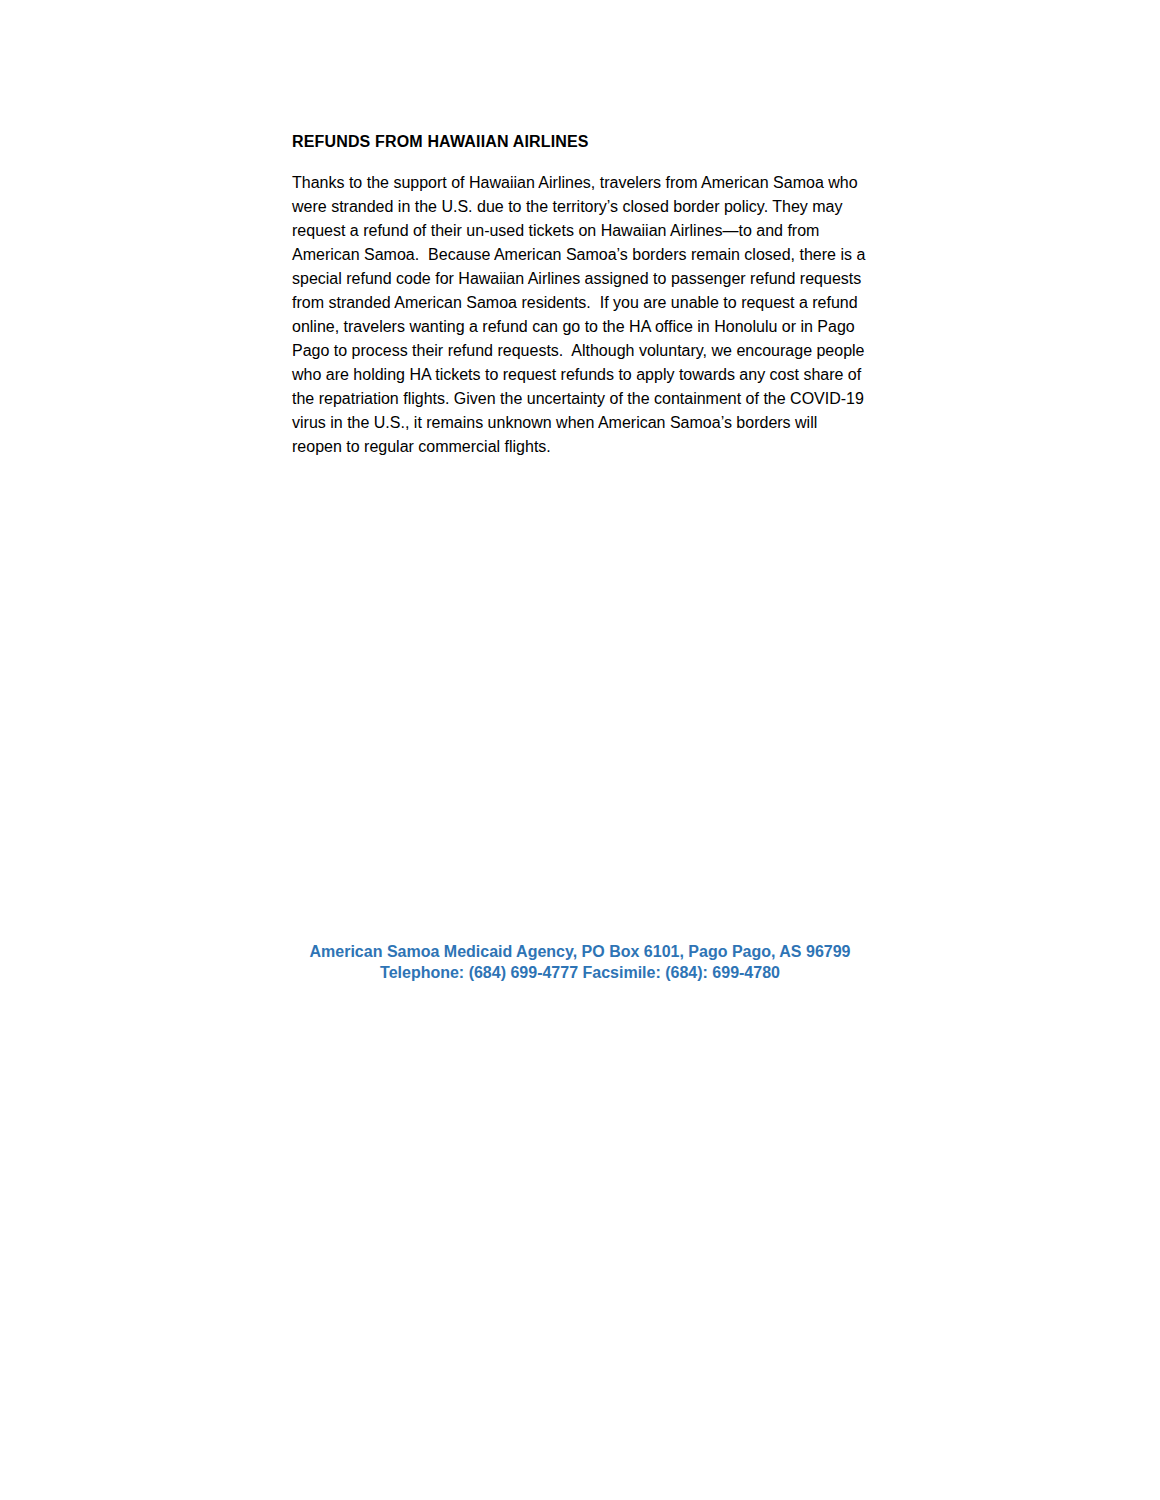REFUNDS FROM HAWAIIAN AIRLINES
Thanks to the support of Hawaiian Airlines, travelers from American Samoa who were stranded in the U.S. due to the territory’s closed border policy. They may request a refund of their un-used tickets on Hawaiian Airlines—to and from American Samoa. Because American Samoa’s borders remain closed, there is a special refund code for Hawaiian Airlines assigned to passenger refund requests from stranded American Samoa residents. If you are unable to request a refund online, travelers wanting a refund can go to the HA office in Honolulu or in Pago Pago to process their refund requests. Although voluntary, we encourage people who are holding HA tickets to request refunds to apply towards any cost share of the repatriation flights. Given the uncertainty of the containment of the COVID-19 virus in the U.S., it remains unknown when American Samoa’s borders will reopen to regular commercial flights.
American Samoa Medicaid Agency, PO Box 6101, Pago Pago, AS 96799
Telephone: (684) 699-4777 Facsimile: (684): 699-4780